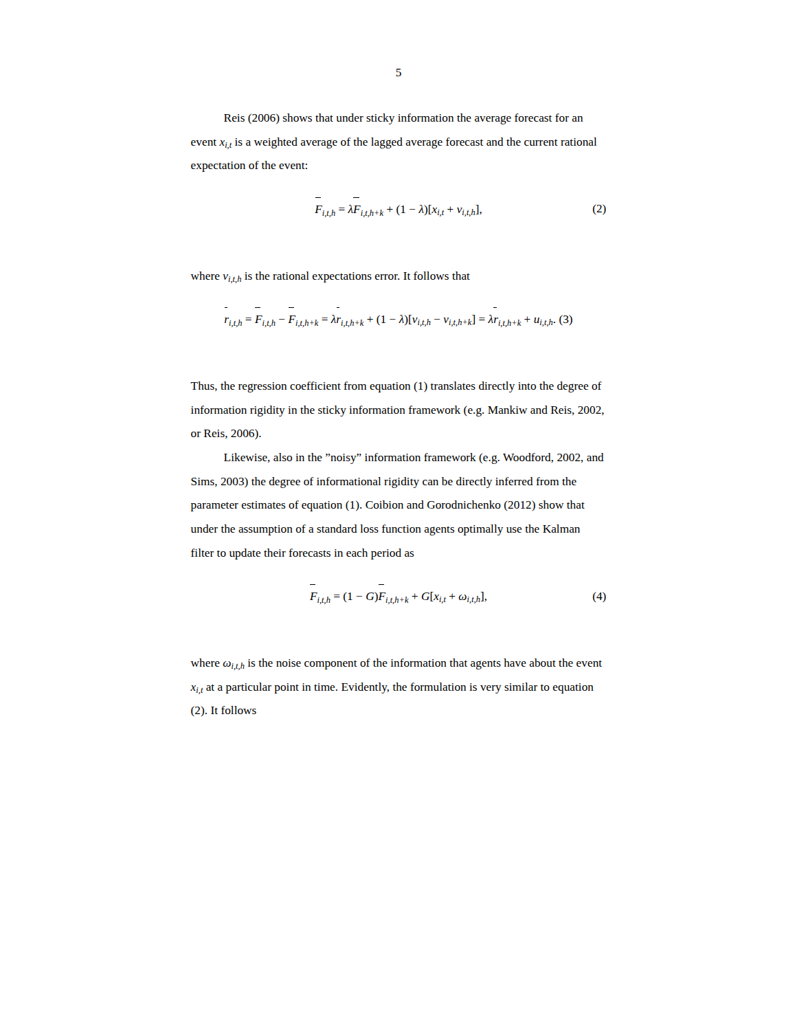5
Reis (2006) shows that under sticky information the average forecast for an event xi,t is a weighted average of the lagged average forecast and the current rational expectation of the event:
Fi,t,h = λFi,t,h+k + (1 − λ)[xi,t + vi,t,h],
(2)
where vi,t,h is the rational expectations error. It follows that
ri,t,h = Fi,t,h − Fi,t,h+k = λri,t,h+k + (1 − λ)[vi,t,h − vi,t,h+k] = λri,t,h+k + ui,t,h. (3)
Thus, the regression coefficient from equation (1) translates directly into the degree of information rigidity in the sticky information framework (e.g. Mankiw and Reis, 2002, or Reis, 2006).
Likewise, also in the ”noisy” information framework (e.g. Woodford, 2002, and Sims, 2003) the degree of informational rigidity can be directly inferred from the parameter estimates of equation (1). Coibion and Gorodnichenko (2012) show that under the assumption of a standard loss function agents optimally use the Kalman filter to update their forecasts in each period as
Fi,t,h = (1 − G)Fi,t,h+k + G[xi,t + ωi,t,h],
(4)
where ωi,t,h is the noise component of the information that agents have about the event xi,t at a particular point in time. Evidently, the formulation is very similar to equation (2). It follows